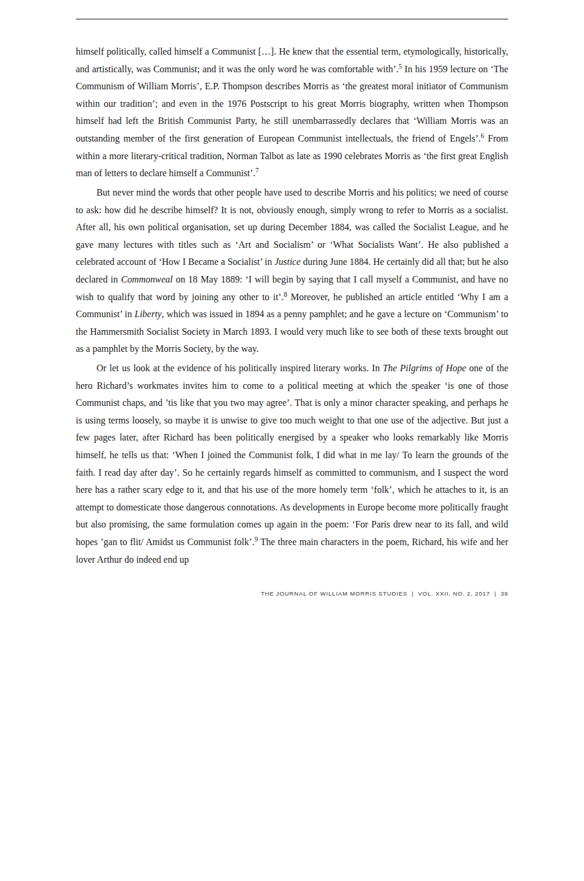himself politically, called himself a Communist […]. He knew that the essential term, etymologically, historically, and artistically, was Communist; and it was the only word he was comfortable with’.5 In his 1959 lecture on ‘The Communism of William Morris’, E.P. Thompson describes Morris as ‘the greatest moral initiator of Communism within our tradition’; and even in the 1976 Postscript to his great Morris biography, written when Thompson himself had left the British Communist Party, he still unembarrassedly declares that ‘William Morris was an outstanding member of the first generation of European Communist intellectuals, the friend of Engels’.6 From within a more literary-critical tradition, Norman Talbot as late as 1990 celebrates Morris as ‘the first great English man of letters to declare himself a Communist’.7
But never mind the words that other people have used to describe Morris and his politics; we need of course to ask: how did he describe himself? It is not, obviously enough, simply wrong to refer to Morris as a socialist. After all, his own political organisation, set up during December 1884, was called the Socialist League, and he gave many lectures with titles such as ‘Art and Socialism’ or ‘What Socialists Want’. He also published a celebrated account of ‘How I Became a Socialist’ in Justice during June 1884. He certainly did all that; but he also declared in Commonweal on 18 May 1889: ‘I will begin by saying that I call myself a Communist, and have no wish to qualify that word by joining any other to it’.8 Moreover, he published an article entitled ‘Why I am a Communist’ in Liberty, which was issued in 1894 as a penny pamphlet; and he gave a lecture on ‘Communism’ to the Hammersmith Socialist Society in March 1893. I would very much like to see both of these texts brought out as a pamphlet by the Morris Society, by the way.
Or let us look at the evidence of his politically inspired literary works. In The Pilgrims of Hope one of the hero Richard’s workmates invites him to come to a political meeting at which the speaker ‘is one of those Communist chaps, and ’tis like that you two may agree’. That is only a minor character speaking, and perhaps he is using terms loosely, so maybe it is unwise to give too much weight to that one use of the adjective. But just a few pages later, after Richard has been politically energised by a speaker who looks remarkably like Morris himself, he tells us that: ‘When I joined the Communist folk, I did what in me lay/ To learn the grounds of the faith. I read day after day’. So he certainly regards himself as committed to communism, and I suspect the word here has a rather scary edge to it, and that his use of the more homely term ‘folk’, which he attaches to it, is an attempt to domesticate those dangerous connotations. As developments in Europe become more politically fraught but also promising, the same formulation comes up again in the poem: ‘For Paris drew near to its fall, and wild hopes ’gan to flit/ Amidst us Communist folk’.9 The three main characters in the poem, Richard, his wife and her lover Arthur do indeed end up
The Journal of William Morris Studies | Vol. XXII, No. 2, 2017 | 39